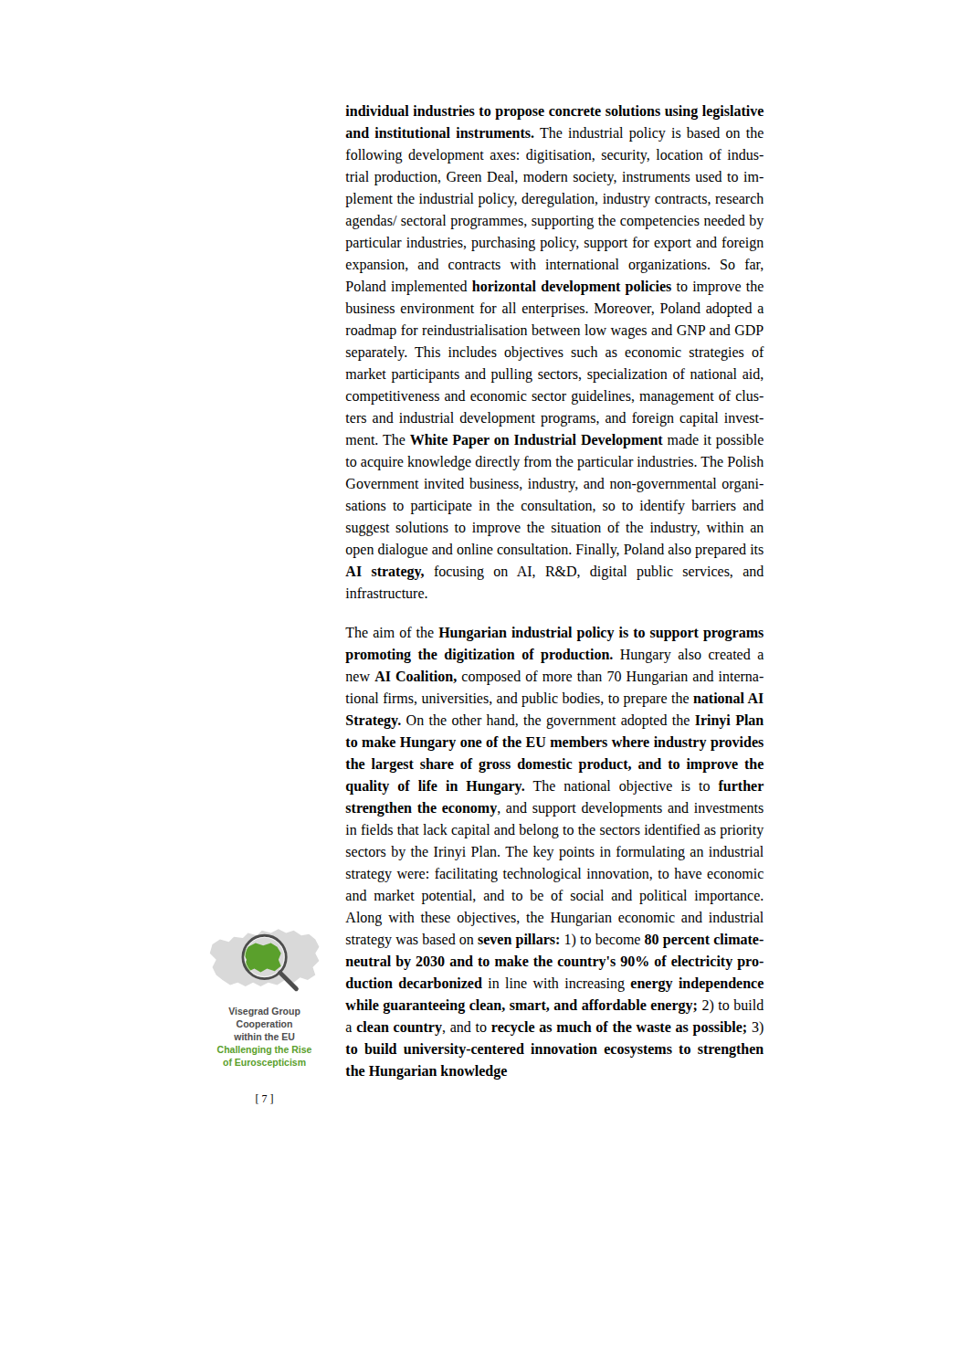individual industries to propose concrete solutions using legislative and institutional instruments. The industrial policy is based on the following development axes: digitisation, security, location of industrial production, Green Deal, modern society, instruments used to implement the industrial policy, deregulation, industry contracts, research agendas/ sectoral programmes, supporting the competencies needed by particular industries, purchasing policy, support for export and foreign expansion, and contracts with international organizations. So far, Poland implemented horizontal development policies to improve the business environment for all enterprises. Moreover, Poland adopted a roadmap for reindustrialisation between low wages and GNP and GDP separately. This includes objectives such as economic strategies of market participants and pulling sectors, specialization of national aid, competitiveness and economic sector guidelines, management of clusters and industrial development programs, and foreign capital investment. The White Paper on Industrial Development made it possible to acquire knowledge directly from the particular industries. The Polish Government invited business, industry, and non-governmental organisations to participate in the consultation, so to identify barriers and suggest solutions to improve the situation of the industry, within an open dialogue and online consultation. Finally, Poland also prepared its AI strategy, focusing on AI, R&D, digital public services, and infrastructure.
The aim of the Hungarian industrial policy is to support programs promoting the digitization of production. Hungary also created a new AI Coalition, composed of more than 70 Hungarian and international firms, universities, and public bodies, to prepare the national AI Strategy. On the other hand, the government adopted the Irinyi Plan to make Hungary one of the EU members where industry provides the largest share of gross domestic product, and to improve the quality of life in Hungary. The national objective is to further strengthen the economy, and support developments and investments in fields that lack capital and belong to the sectors identified as priority sectors by the Irinyi Plan. The key points in formulating an industrial strategy were: facilitating technological innovation, to have economic and market potential, and to be of social and political importance. Along with these objectives, the Hungarian economic and industrial strategy was based on seven pillars: 1) to become 80 percent climate-neutral by 2030 and to make the country's 90% of electricity production decarbonized in line with increasing energy independence while guaranteeing clean, smart, and affordable energy; 2) to build a clean country, and to recycle as much of the waste as possible; 3) to build university-centered innovation ecosystems to strengthen the Hungarian knowledge
Visegrad Group Cooperation within the EU Challenging the Rise of Euroscepticism
[ 7 ]